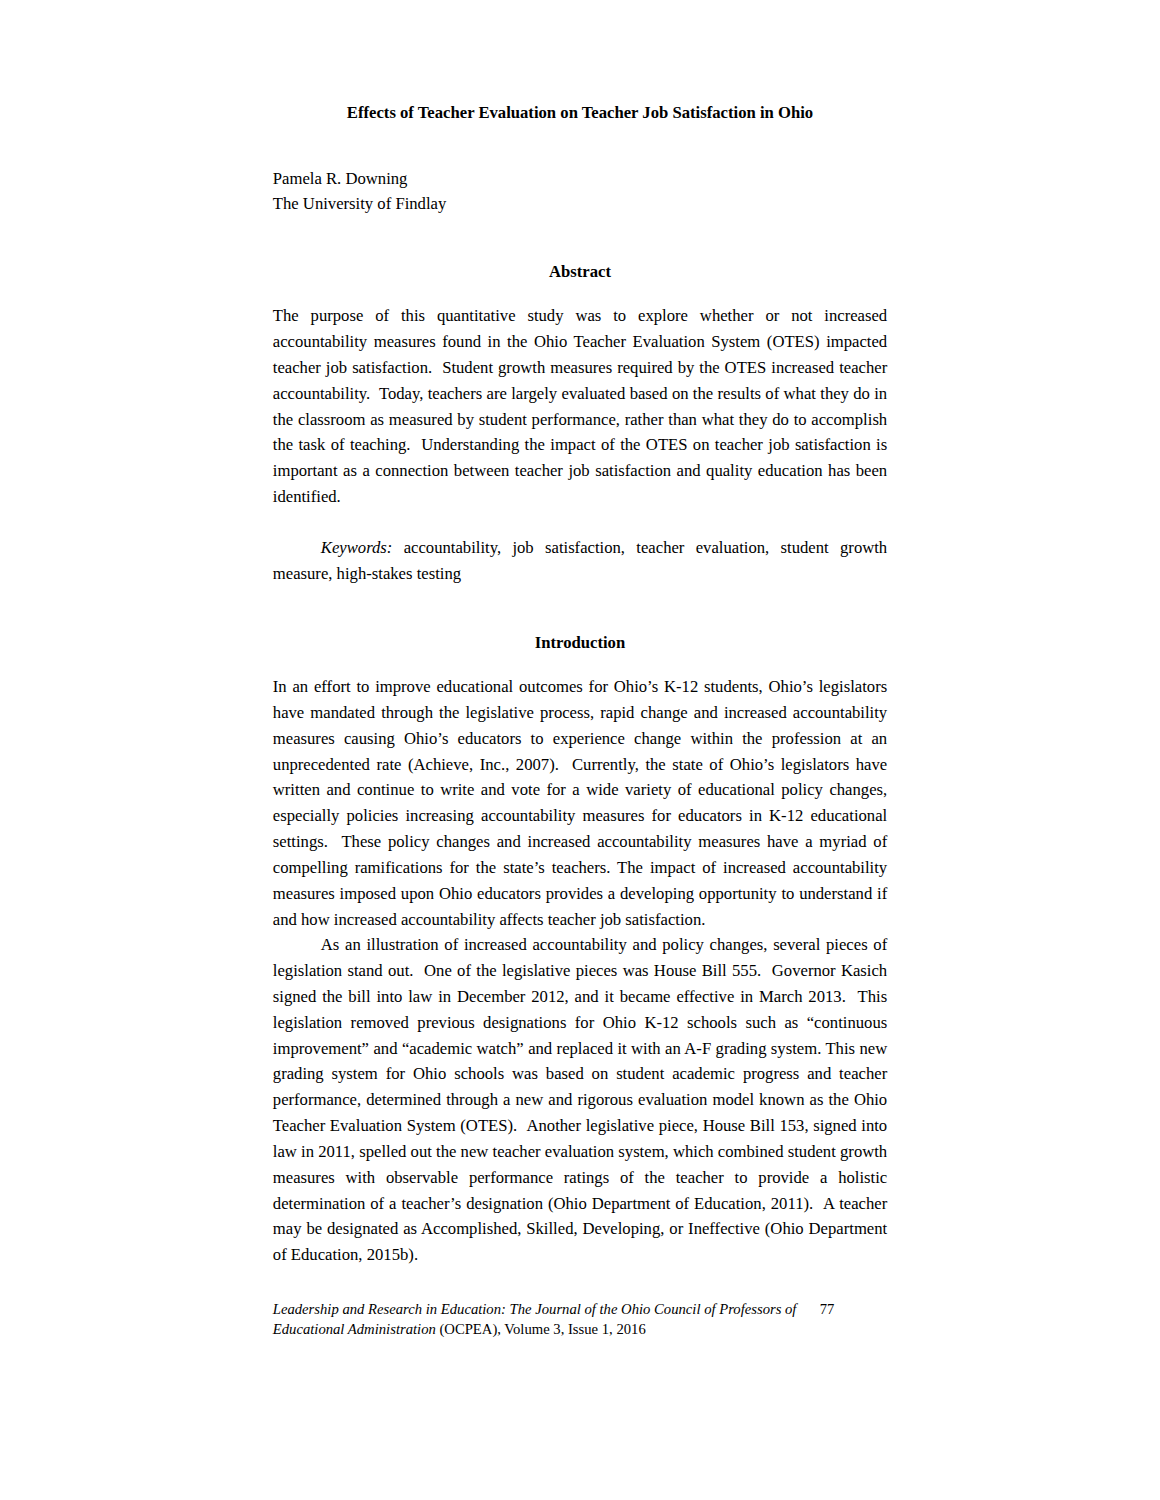Effects of Teacher Evaluation on Teacher Job Satisfaction in Ohio
Pamela R. Downing
The University of Findlay
Abstract
The purpose of this quantitative study was to explore whether or not increased accountability measures found in the Ohio Teacher Evaluation System (OTES) impacted teacher job satisfaction. Student growth measures required by the OTES increased teacher accountability. Today, teachers are largely evaluated based on the results of what they do in the classroom as measured by student performance, rather than what they do to accomplish the task of teaching. Understanding the impact of the OTES on teacher job satisfaction is important as a connection between teacher job satisfaction and quality education has been identified.
Keywords: accountability, job satisfaction, teacher evaluation, student growth measure, high-stakes testing
Introduction
In an effort to improve educational outcomes for Ohio’s K-12 students, Ohio’s legislators have mandated through the legislative process, rapid change and increased accountability measures causing Ohio’s educators to experience change within the profession at an unprecedented rate (Achieve, Inc., 2007). Currently, the state of Ohio’s legislators have written and continue to write and vote for a wide variety of educational policy changes, especially policies increasing accountability measures for educators in K-12 educational settings. These policy changes and increased accountability measures have a myriad of compelling ramifications for the state’s teachers. The impact of increased accountability measures imposed upon Ohio educators provides a developing opportunity to understand if and how increased accountability affects teacher job satisfaction.
As an illustration of increased accountability and policy changes, several pieces of legislation stand out. One of the legislative pieces was House Bill 555. Governor Kasich signed the bill into law in December 2012, and it became effective in March 2013. This legislation removed previous designations for Ohio K-12 schools such as “continuous improvement” and “academic watch” and replaced it with an A-F grading system. This new grading system for Ohio schools was based on student academic progress and teacher performance, determined through a new and rigorous evaluation model known as the Ohio Teacher Evaluation System (OTES). Another legislative piece, House Bill 153, signed into law in 2011, spelled out the new teacher evaluation system, which combined student growth measures with observable performance ratings of the teacher to provide a holistic determination of a teacher’s designation (Ohio Department of Education, 2011). A teacher may be designated as Accomplished, Skilled, Developing, or Ineffective (Ohio Department of Education, 2015b).
77 Leadership and Research in Education: The Journal of the Ohio Council of Professors of Educational Administration (OCPEA), Volume 3, Issue 1, 2016